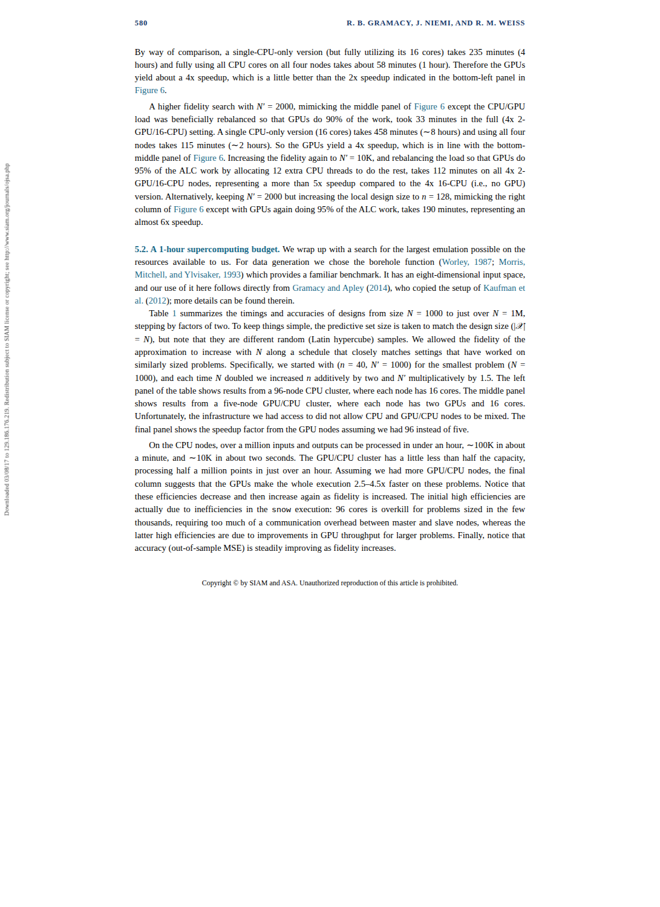Downloaded 03/08/17 to 129.186.176.219. Redistribution subject to SIAM license or copyright; see http://www.siam.org/journals/ojsa.php
580 R. B. GRAMACY, J. NIEMI, AND R. M. WEISS
By way of comparison, a single-CPU-only version (but fully utilizing its 16 cores) takes 235 minutes (4 hours) and fully using all CPU cores on all four nodes takes about 58 minutes (1 hour). Therefore the GPUs yield about a 4x speedup, which is a little better than the 2x speedup indicated in the bottom-left panel in Figure 6.
A higher fidelity search with N′ = 2000, mimicking the middle panel of Figure 6 except the CPU/GPU load was beneficially rebalanced so that GPUs do 90% of the work, took 33 minutes in the full (4x 2-GPU/16-CPU) setting. A single CPU-only version (16 cores) takes 458 minutes (∼8 hours) and using all four nodes takes 115 minutes (∼2 hours). So the GPUs yield a 4x speedup, which is in line with the bottom-middle panel of Figure 6. Increasing the fidelity again to N′ = 10K, and rebalancing the load so that GPUs do 95% of the ALC work by allocating 12 extra CPU threads to do the rest, takes 112 minutes on all 4x 2-GPU/16-CPU nodes, representing a more than 5x speedup compared to the 4x 16-CPU (i.e., no GPU) version. Alternatively, keeping N′ = 2000 but increasing the local design size to n = 128, mimicking the right column of Figure 6 except with GPUs again doing 95% of the ALC work, takes 190 minutes, representing an almost 6x speedup.
5.2. A 1-hour supercomputing budget.
We wrap up with a search for the largest emulation possible on the resources available to us. For data generation we chose the borehole function (Worley, 1987; Morris, Mitchell, and Ylvisaker, 1993) which provides a familiar benchmark. It has an eight-dimensional input space, and our use of it here follows directly from Gramacy and Apley (2014), who copied the setup of Kaufman et al. (2012); more details can be found therein.
Table 1 summarizes the timings and accuracies of designs from size N = 1000 to just over N = 1M, stepping by factors of two. To keep things simple, the predictive set size is taken to match the design size (|𝒳| = N), but note that they are different random (Latin hypercube) samples. We allowed the fidelity of the approximation to increase with N along a schedule that closely matches settings that have worked on similarly sized problems. Specifically, we started with (n = 40, N′ = 1000) for the smallest problem (N = 1000), and each time N doubled we increased n additively by two and N′ multiplicatively by 1.5. The left panel of the table shows results from a 96-node CPU cluster, where each node has 16 cores. The middle panel shows results from a five-node GPU/CPU cluster, where each node has two GPUs and 16 cores. Unfortunately, the infrastructure we had access to did not allow CPU and GPU/CPU nodes to be mixed. The final panel shows the speedup factor from the GPU nodes assuming we had 96 instead of five.
On the CPU nodes, over a million inputs and outputs can be processed in under an hour, ∼100K in about a minute, and ∼10K in about two seconds. The GPU/CPU cluster has a little less than half the capacity, processing half a million points in just over an hour. Assuming we had more GPU/CPU nodes, the final column suggests that the GPUs make the whole execution 2.5–4.5x faster on these problems. Notice that these efficiencies decrease and then increase again as fidelity is increased. The initial high efficiencies are actually due to inefficiencies in the snow execution: 96 cores is overkill for problems sized in the few thousands, requiring too much of a communication overhead between master and slave nodes, whereas the latter high efficiencies are due to improvements in GPU throughput for larger problems. Finally, notice that accuracy (out-of-sample MSE) is steadily improving as fidelity increases.
Copyright © by SIAM and ASA. Unauthorized reproduction of this article is prohibited.